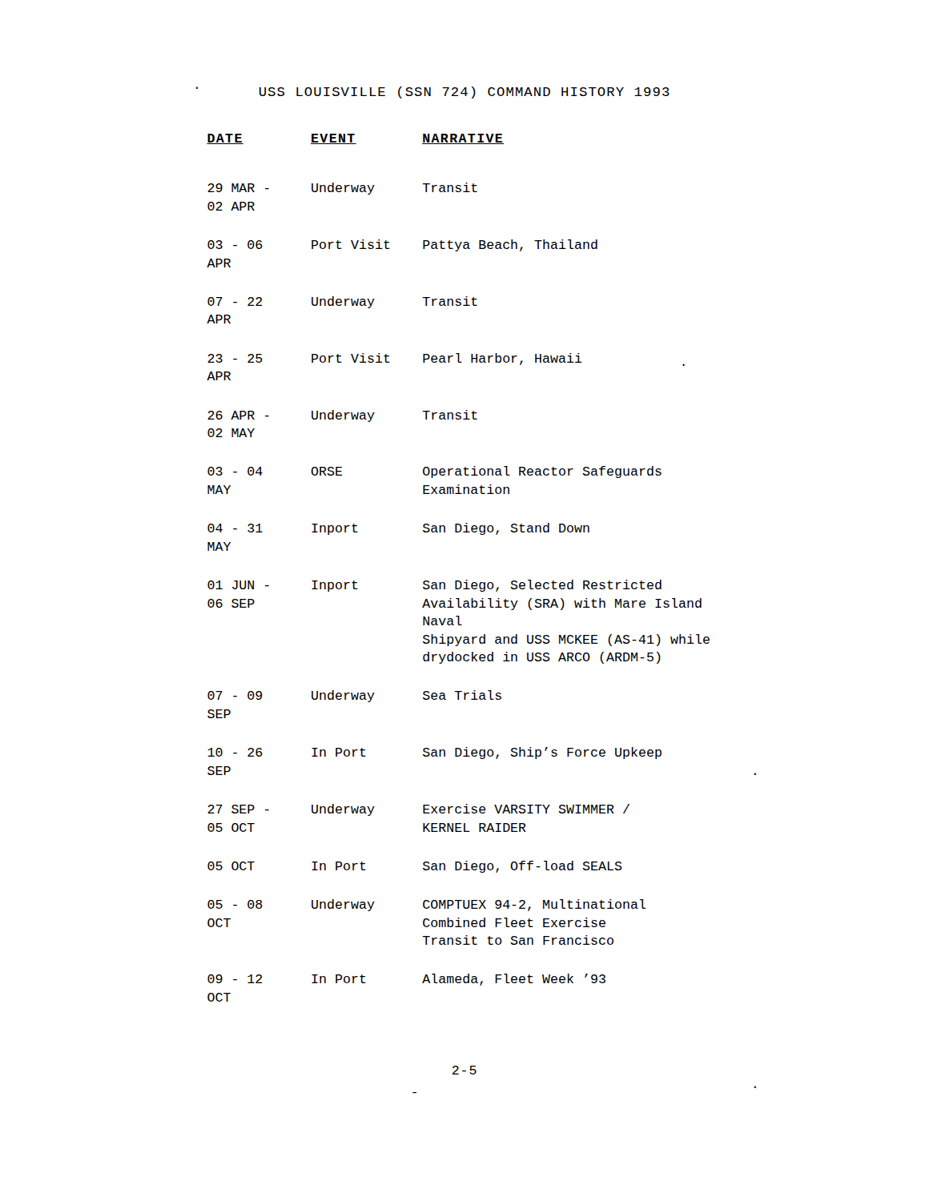.
USS LOUISVILLE (SSN 724) COMMAND HISTORY 1993
| DATE | EVENT | NARRATIVE |
| --- | --- | --- |
| 29 MAR - 02 APR | Underway | Transit |
| 03 - 06 APR | Port Visit | Pattya Beach, Thailand |
| 07 - 22 APR | Underway | Transit |
| 23 - 25 APR | Port Visit | Pearl Harbor, Hawaii |
| 26 APR - 02 MAY | Underway | Transit |
| 03 - 04 MAY | ORSE | Operational Reactor Safeguards Examination |
| 04 - 31 MAY | Inport | San Diego, Stand Down |
| 01 JUN - 06 SEP | Inport | San Diego, Selected Restricted Availability (SRA) with Mare Island Naval Shipyard and USS MCKEE (AS-41) while drydocked in USS ARCO (ARDM-5) |
| 07 - 09 SEP | Underway | Sea Trials |
| 10 - 26 SEP | In Port | San Diego, Ship’s Force Upkeep |
| 27 SEP - 05 OCT | Underway | Exercise VARSITY SWIMMER / KERNEL RAIDER |
| 05 OCT | In Port | San Diego, Off-load SEALS |
| 05 - 08 OCT | Underway | COMPTUEX 94-2, Multinational Combined Fleet Exercise Transit to San Francisco |
| 09 - 12 OCT | In Port | Alameda, Fleet Week ’93 |
.
2-5
- . .